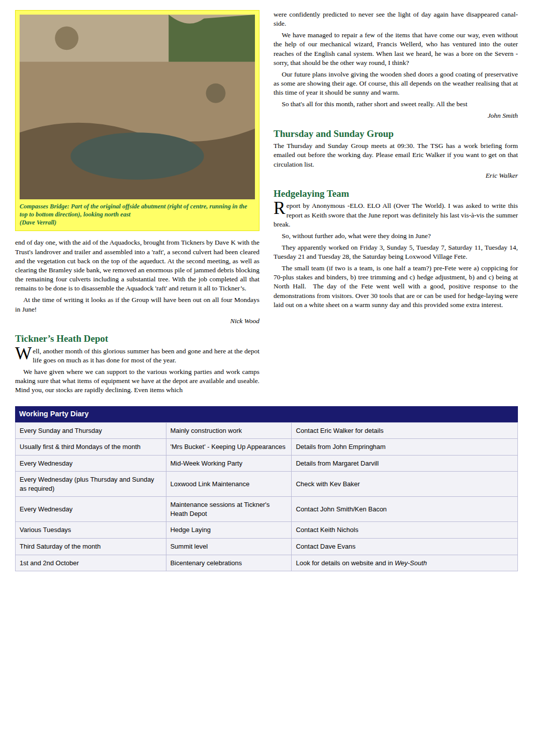Compasses Bridge: Part of the original offside abutment (right of centre, running in the top to bottom direction), looking north east
(Dave Verrall)
end of day one, with the aid of the Aquadocks, brought from Tickners by Dave K with the Trust's landrover and trailer and assembled into a 'raft', a second culvert had been cleared and the vegetation cut back on the top of the aqueduct. At the second meeting, as well as clearing the Bramley side bank, we removed an enormous pile of jammed debris blocking the remaining four culverts including a substantial tree. With the job completed all that remains to be done is to disassemble the Aquadock 'raft' and return it all to Tickner’s.
At the time of writing it looks as if the Group will have been out on all four Mondays in June!
Nick Wood
Tickner’s Heath Depot
Well, another month of this glorious summer has been and gone and here at the depot life goes on much as it has done for most of the year.
We have given where we can support to the various working parties and work camps making sure that what items of equipment we have at the depot are available and useable. Mind you, our stocks are rapidly declining. Even items which
were confidently predicted to never see the light of day again have disappeared canal-side.
We have managed to repair a few of the items that have come our way, even without the help of our mechanical wizard, Francis Wellerd, who has ventured into the outer reaches of the English canal system. When last we heard, he was a bore on the Severn - sorry, that should be the other way round, I think?
Our future plans involve giving the wooden shed doors a good coating of preservative as some are showing their age. Of course, this all depends on the weather realising that at this time of year it should be sunny and warm.
So that's all for this month, rather short and sweet really. All the best
John Smith
Thursday and Sunday Group
The Thursday and Sunday Group meets at 09:30. The TSG has a work briefing form emailed out before the working day. Please email Eric Walker if you want to get on that circulation list.
Eric Walker
Hedgelaying Team
Report by Anonymous -ELO. ELO All (Over The World). I was asked to write this report as Keith swore that the June report was definitely his last vis-à-vis the summer break.
So, without further ado, what were they doing in June?
They apparently worked on Friday 3, Sunday 5, Tuesday 7, Saturday 11, Tuesday 14, Tuesday 21 and Tuesday 28, the Saturday being Loxwood Village Fete.
The small team (if two is a team, is one half a team?) pre-Fete were a) coppicing for 70-plus stakes and binders, b) tree trimming and c) hedge adjustment, b) and c) being at North Hall. The day of the Fete went well with a good, positive response to the demonstrations from visitors. Over 30 tools that are or can be used for hedge-laying were laid out on a white sheet on a warm sunny day and this provided some extra interest.
Working Party Diary
| Every Sunday and Thursday | Mainly construction work | Contact Eric Walker for details |
| Usually first & third Mondays of the month | 'Mrs Bucket' - Keeping Up Appearances | Details from John Empringham |
| Every Wednesday | Mid-Week Working Party | Details from Margaret Darvill |
| Every Wednesday (plus Thursday and Sunday as required) | Loxwood Link Maintenance | Check with Kev Baker |
| Every Wednesday | Maintenance sessions at Tickner's Heath Depot | Contact John Smith/Ken Bacon |
| Various Tuesdays | Hedge Laying | Contact Keith Nichols |
| Third Saturday of the month | Summit level | Contact Dave Evans |
| 1st and 2nd October | Bicentenary celebrations | Look for details on website and in Wey-South |